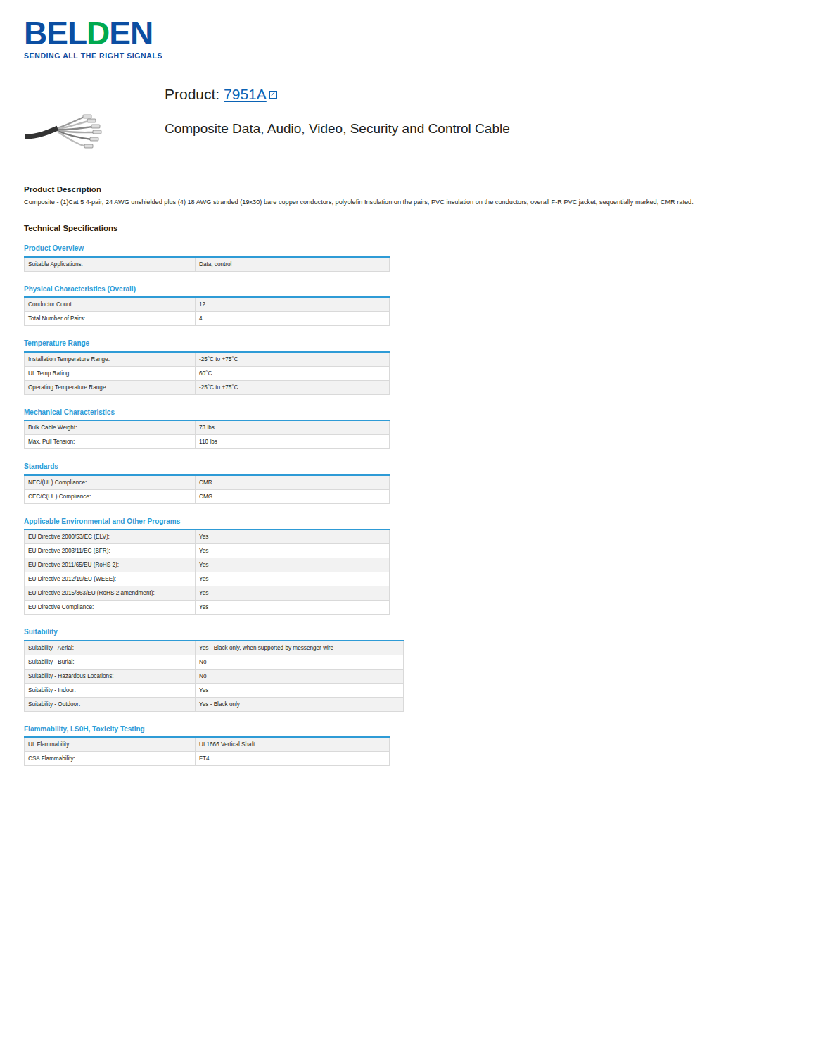BELDEN
SENDING ALL THE RIGHT SIGNALS
Product: 7951A
Composite Data, Audio, Video, Security and Control Cable
Product Description
Composite - (1)Cat 5 4-pair, 24 AWG unshielded plus (4) 18 AWG stranded (19x30) bare copper conductors, polyolefin Insulation on the pairs; PVC insulation on the conductors, overall F-R PVC jacket, sequentially marked, CMR rated.
Technical Specifications
Product Overview
| Suitable Applications: | Data, control |
Physical Characteristics (Overall)
| Conductor Count: | 12 |
| Total Number of Pairs: | 4 |
Temperature Range
| Installation Temperature Range: | -25°C to +75°C |
| UL Temp Rating: | 60°C |
| Operating Temperature Range: | -25°C to +75°C |
Mechanical Characteristics
| Bulk Cable Weight: | 73 lbs |
| Max. Pull Tension: | 110 lbs |
Standards
| NEC/(UL) Compliance: | CMR |
| CEC/C(UL) Compliance: | CMG |
Applicable Environmental and Other Programs
| EU Directive 2000/53/EC (ELV): | Yes |
| EU Directive 2003/11/EC (BFR): | Yes |
| EU Directive 2011/65/EU (RoHS 2): | Yes |
| EU Directive 2012/19/EU (WEEE): | Yes |
| EU Directive 2015/863/EU (RoHS 2 amendment): | Yes |
| EU Directive Compliance: | Yes |
Suitability
| Suitability - Aerial: | Yes - Black only, when supported by messenger wire |
| Suitability - Burial: | No |
| Suitability - Hazardous Locations: | No |
| Suitability - Indoor: | Yes |
| Suitability - Outdoor: | Yes - Black only |
Flammability, LS0H, Toxicity Testing
| UL Flammability: | UL1666 Vertical Shaft |
| CSA Flammability: | FT4 |